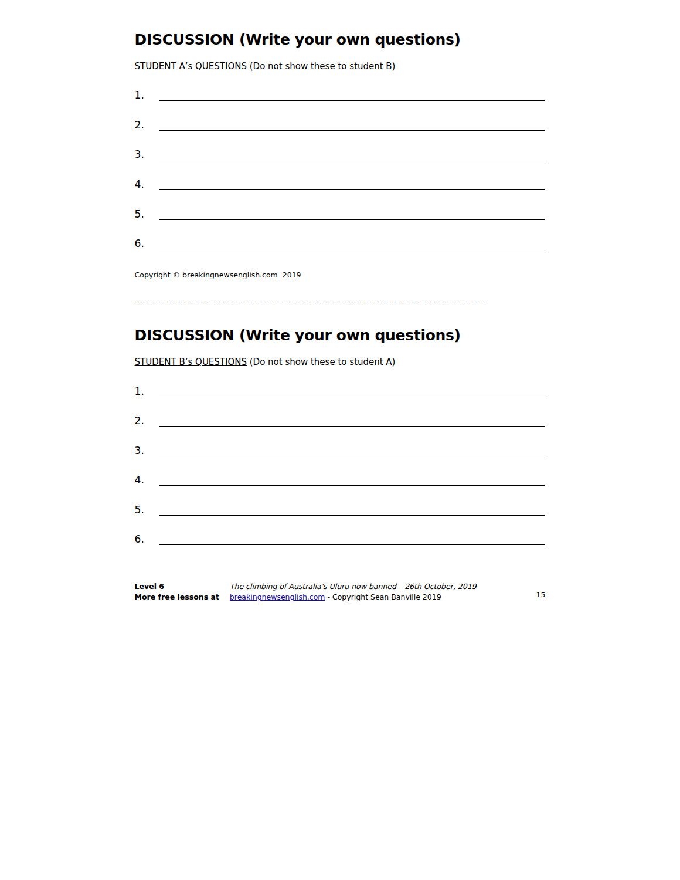DISCUSSION (Write your own questions)
STUDENT A’s QUESTIONS (Do not show these to student B)
1.
2.
3.
4.
5.
6.
Copyright © breakingnewsenglish.com 2019
-----------------------------------------------------------------------------
DISCUSSION (Write your own questions)
STUDENT B’s QUESTIONS (Do not show these to student A)
1.
2.
3.
4.
5.
6.
Level 6
More free lessons at
The climbing of Australia's Uluru now banned – 26th October, 2019
breakingnewsenglish.com - Copyright Sean Banville 2019
15